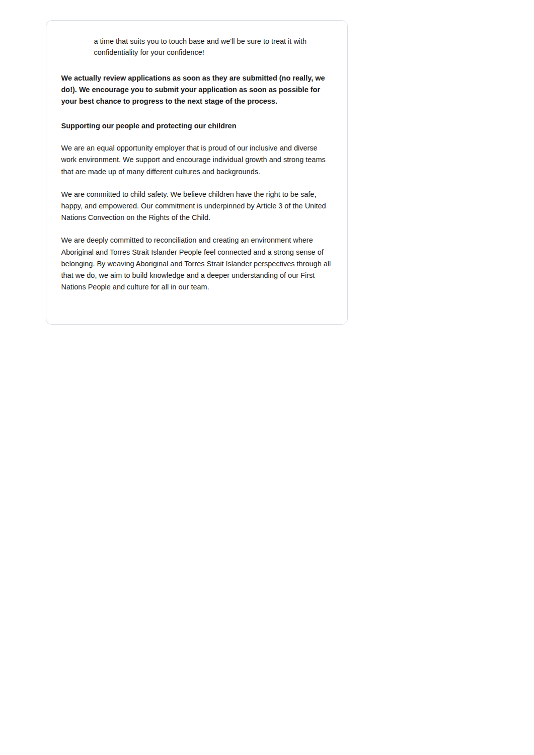a time that suits you to touch base and we'll be sure to treat it with confidentiality for your confidence!
We actually review applications as soon as they are submitted (no really, we do!). We encourage you to submit your application as soon as possible for your best chance to progress to the next stage of the process.
Supporting our people and protecting our children
We are an equal opportunity employer that is proud of our inclusive and diverse work environment. We support and encourage individual growth and strong teams that are made up of many different cultures and backgrounds.
We are committed to child safety. We believe children have the right to be safe, happy, and empowered. Our commitment is underpinned by Article 3 of the United Nations Convection on the Rights of the Child.
We are deeply committed to reconciliation and creating an environment where Aboriginal and Torres Strait Islander People feel connected and a strong sense of belonging. By weaving Aboriginal and Torres Strait Islander perspectives through all that we do, we aim to build knowledge and a deeper understanding of our First Nations People and culture for all in our team.